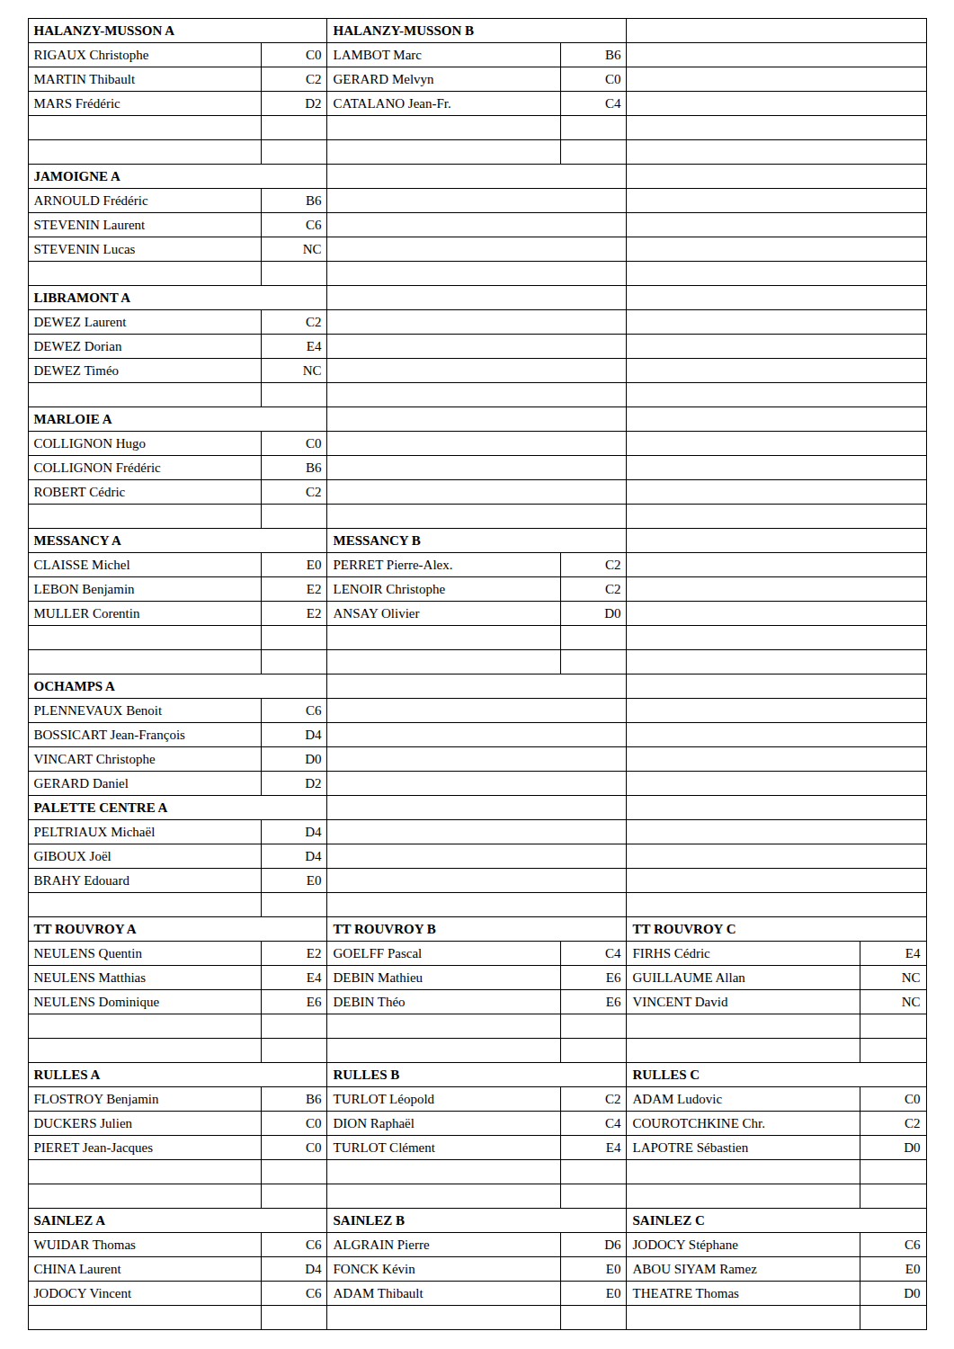| HALANZY-MUSSON A | HALANZY-MUSSON B | |
| RIGAUX Christophe | C0 | LAMBOT Marc | B6 | |
| MARTIN Thibault | C2 | GERARD Melvyn | C0 | |
| MARS Frédéric | D2 | CATALANO Jean-Fr. | C4 | |
| JAMOIGNE A | | |
| ARNOULD Frédéric | B6 | | |
| STEVENIN Laurent | C6 | | |
| STEVENIN Lucas | NC | | |
| LIBRAMONT A | | |
| DEWEZ Laurent | C2 | | |
| DEWEZ Dorian | E4 | | |
| DEWEZ Timéo | NC | | |
| MARLOIE A | | |
| COLLIGNON Hugo | C0 | | |
| COLLIGNON Frédéric | B6 | | |
| ROBERT Cédric | C2 | | |
| MESSANCY A | MESSANCY B | |
| CLAISSE Michel | E0 | PERRET Pierre-Alex. | C2 | |
| LEBON Benjamin | E2 | LENOIR Christophe | C2 | |
| MULLER Corentin | E2 | ANSAY Olivier | D0 | |
| OCHAMPS A | | |
| PLENNEVAUX Benoit | C6 | | |
| BOSSICART Jean-François | D4 | | |
| VINCART Christophe | D0 | | |
| GERARD Daniel | D2 | | |
| PALETTE CENTRE A | | |
| PELTRIAUX Michaël | D4 | | |
| GIBOUX Joël | D4 | | |
| BRAHY Edouard | E0 | | |
| TT ROUVROY A | TT ROUVROY B | TT ROUVROY C |
| NEULENS Quentin | E2 | GOELFF Pascal | C4 | FIRHS Cédric | E4 |
| NEULENS Matthias | E4 | DEBIN Mathieu | E6 | GUILLAUME Allan | NC |
| NEULENS Dominique | E6 | DEBIN Théo | E6 | VINCENT David | NC |
| RULLES A | RULLES B | RULLES C |
| FLOSTROY Benjamin | B6 | TURLOT Léopold | C2 | ADAM Ludovic | C0 |
| DUCKERS Julien | C0 | DION Raphaël | C4 | COUROTCHKINE Chr. | C2 |
| PIERET Jean-Jacques | C0 | TURLOT Clément | E4 | LAPOTRE Sébastien | D0 |
| SAINLEZ A | SAINLEZ B | SAINLEZ C |
| WUIDAR Thomas | C6 | ALGRAIN Pierre | D6 | JODOCY Stéphane | C6 |
| CHINA Laurent | D4 | FONCK Kévin | E0 | ABOU SIYAM Ramez | E0 |
| JODOCY Vincent | C6 | ADAM Thibault | E0 | THEATRE Thomas | D0 |